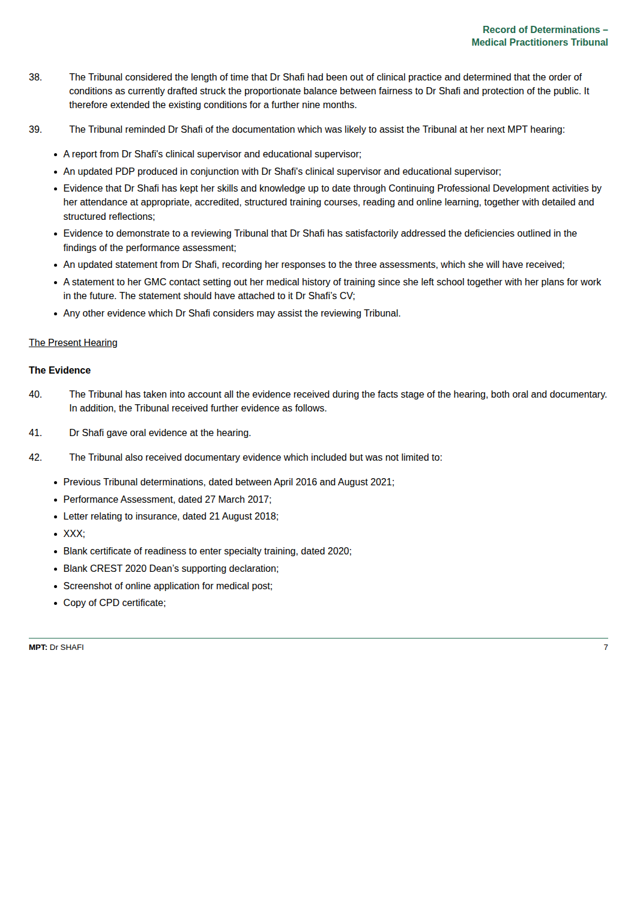Record of Determinations –
Medical Practitioners Tribunal
38.
The Tribunal considered the length of time that Dr Shafi had been out of clinical practice and determined that the order of conditions as currently drafted struck the proportionate balance between fairness to Dr Shafi and protection of the public. It therefore extended the existing conditions for a further nine months.
39.
The Tribunal reminded Dr Shafi of the documentation which was likely to assist the Tribunal at her next MPT hearing:
A report from Dr Shafi's clinical supervisor and educational supervisor;
An updated PDP produced in conjunction with Dr Shafi's clinical supervisor and educational supervisor;
Evidence that Dr Shafi has kept her skills and knowledge up to date through Continuing Professional Development activities by her attendance at appropriate, accredited, structured training courses, reading and online learning, together with detailed and structured reflections;
Evidence to demonstrate to a reviewing Tribunal that Dr Shafi has satisfactorily addressed the deficiencies outlined in the findings of the performance assessment;
An updated statement from Dr Shafi, recording her responses to the three assessments, which she will have received;
A statement to her GMC contact setting out her medical history of training since she left school together with her plans for work in the future. The statement should have attached to it Dr Shafi’s CV;
Any other evidence which Dr Shafi considers may assist the reviewing Tribunal.
The Present Hearing
The Evidence
40.
The Tribunal has taken into account all the evidence received during the facts stage of the hearing, both oral and documentary. In addition, the Tribunal received further evidence as follows.
41.
Dr Shafi gave oral evidence at the hearing.
42.
The Tribunal also received documentary evidence which included but was not limited to:
Previous Tribunal determinations, dated between April 2016 and August 2021;
Performance Assessment, dated 27 March 2017;
Letter relating to insurance, dated 21 August 2018;
XXX;
Blank certificate of readiness to enter specialty training, dated 2020;
Blank CREST 2020 Dean’s supporting declaration;
Screenshot of online application for medical post;
Copy of CPD certificate;
MPT: Dr SHAFI
7